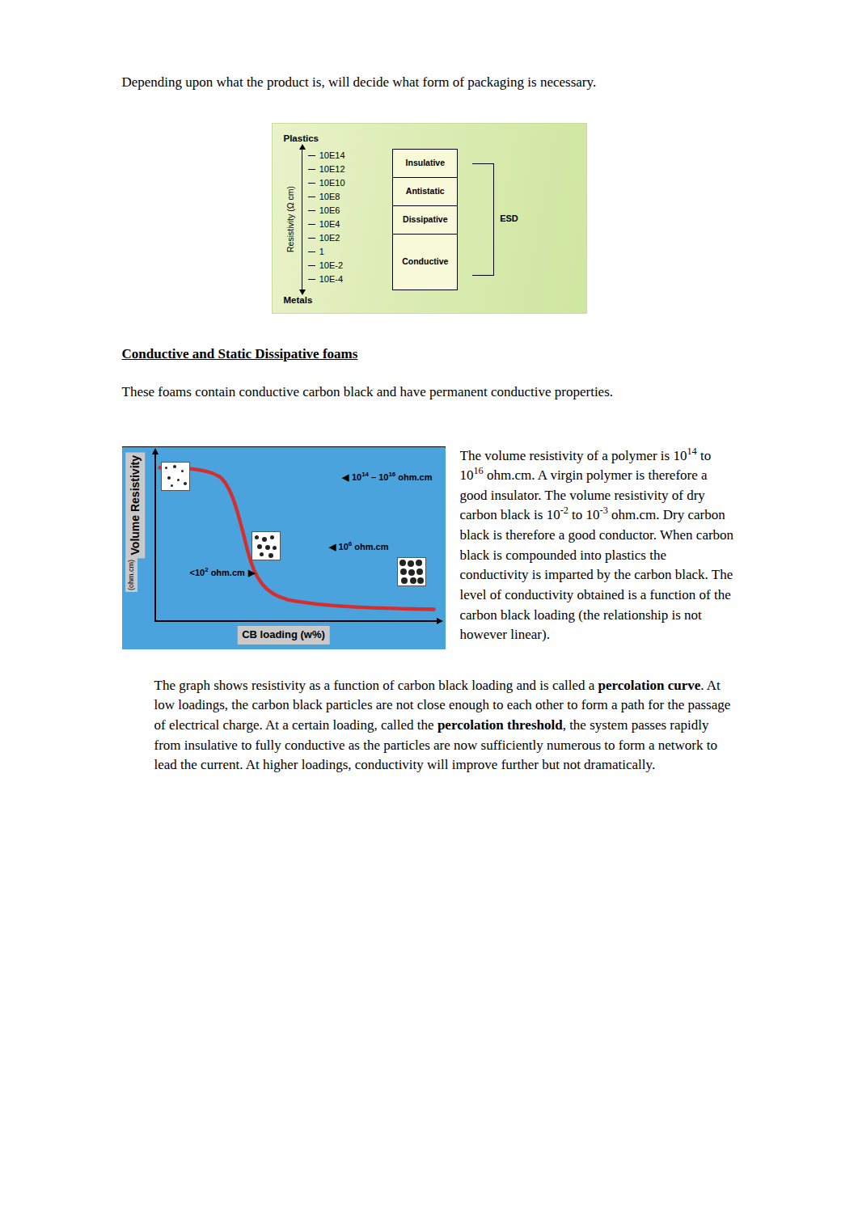Depending upon what the product is, will decide what form of packaging is necessary.
Plastics
Resistivity (Ω cm)
10E14
10E12
10E10
10E8
10E6
10E4
10E2
1
10E-2
10E-4
Insulative
Antistatic
Dissipative
Conductive
ESD
Metals
Conductive and Static Dissipative foams
These foams contain conductive carbon black and have permanent conductive properties.
Volume Resistivity (ohm.cm)
◀1014 – 1016 ohm.cm
◀106 ohm.cm
<102 ohm.cm▶
CB loading (w%)
The volume resistivity of a polymer is 1014 to 1016 ohm.cm. A virgin polymer is therefore a good insulator. The volume resistivity of dry carbon black is 10-2 to 10-3 ohm.cm. Dry carbon black is therefore a good conductor. When carbon black is compounded into plastics the conductivity is imparted by the carbon black. The level of conductivity obtained is a function of the carbon black loading (the relationship is not however linear).
The graph shows resistivity as a function of carbon black loading and is called a percolation curve. At low loadings, the carbon black particles are not close enough to each other to form a path for the passage of electrical charge. At a certain loading, called the percolation threshold, the system passes rapidly from insulative to fully conductive as the particles are now sufficiently numerous to form a network to lead the current. At higher loadings, conductivity will improve further but not dramatically.